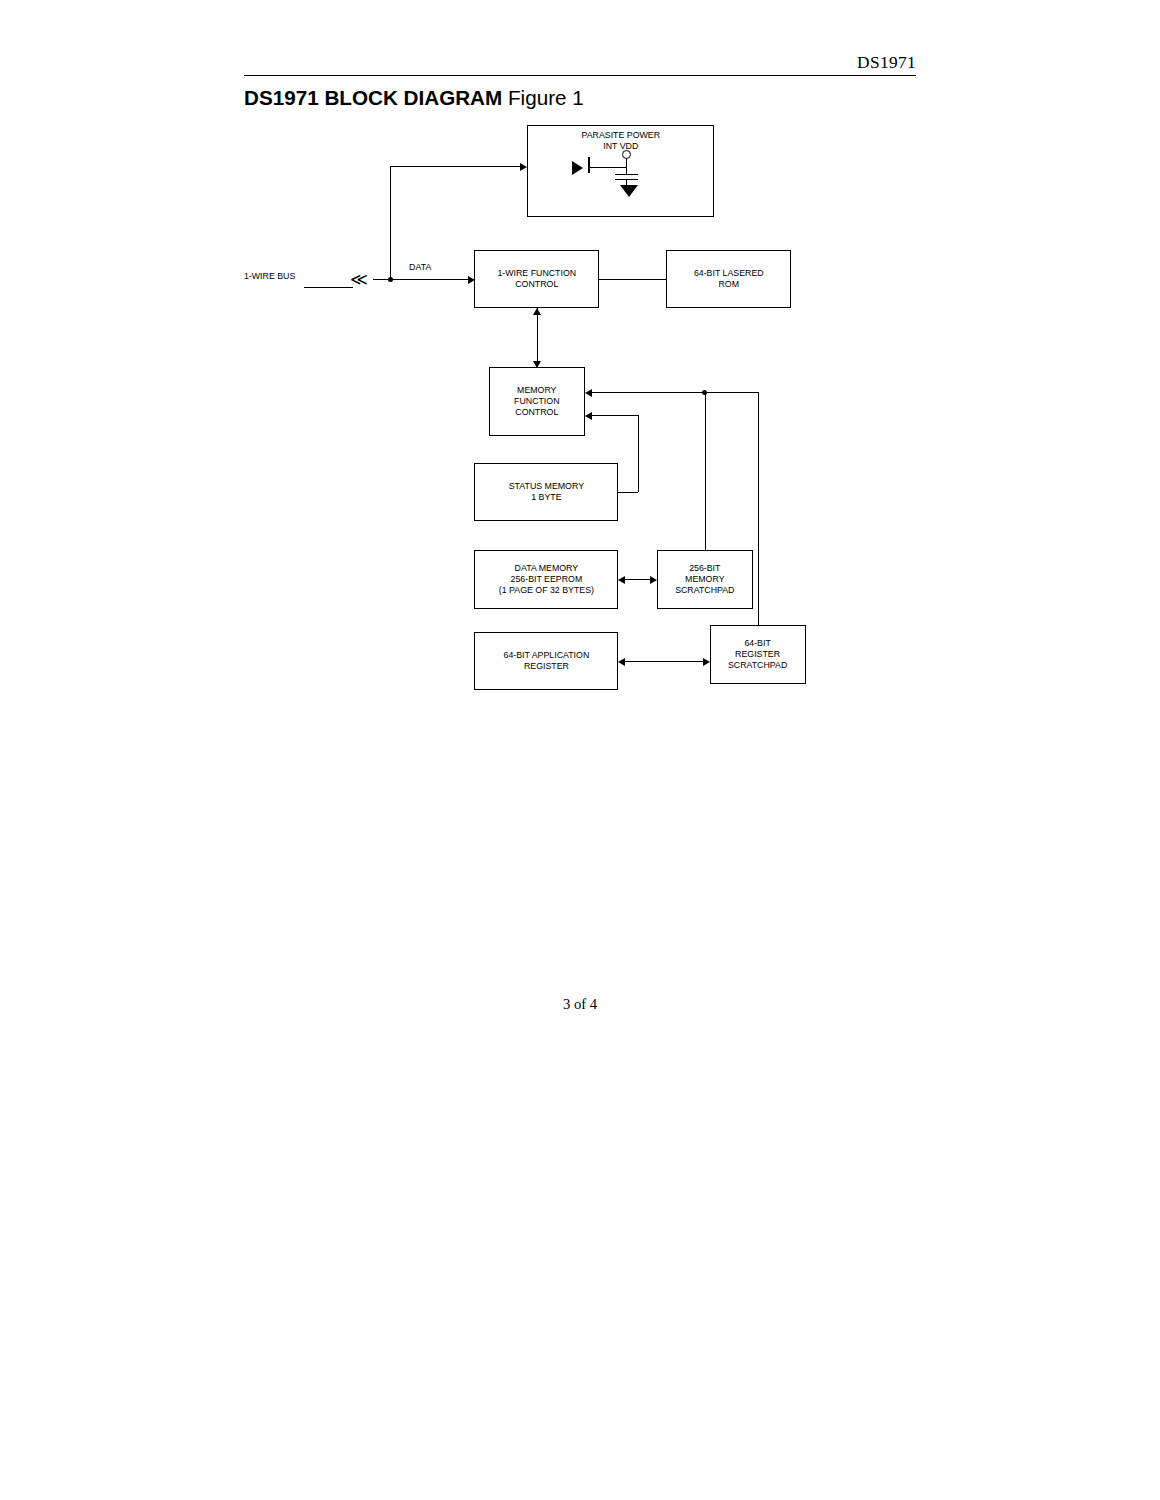DS1971
DS1971 BLOCK DIAGRAM Figure 1
PARASITE POWER
INT VDD
1-WIRE FUNCTION
CONTROL
64-BIT LASERED
ROM
1-WIRE BUS
≪
DATA
MEMORY
FUNCTION
CONTROL
STATUS MEMORY
1 BYTE
DATA MEMORY
256-BIT EEPROM
(1 PAGE OF 32 BYTES)
256-BIT
MEMORY
SCRATCHPAD
64-BIT APPLICATION
REGISTER
64-BIT
REGISTER
SCRATCHPAD
3 of 4